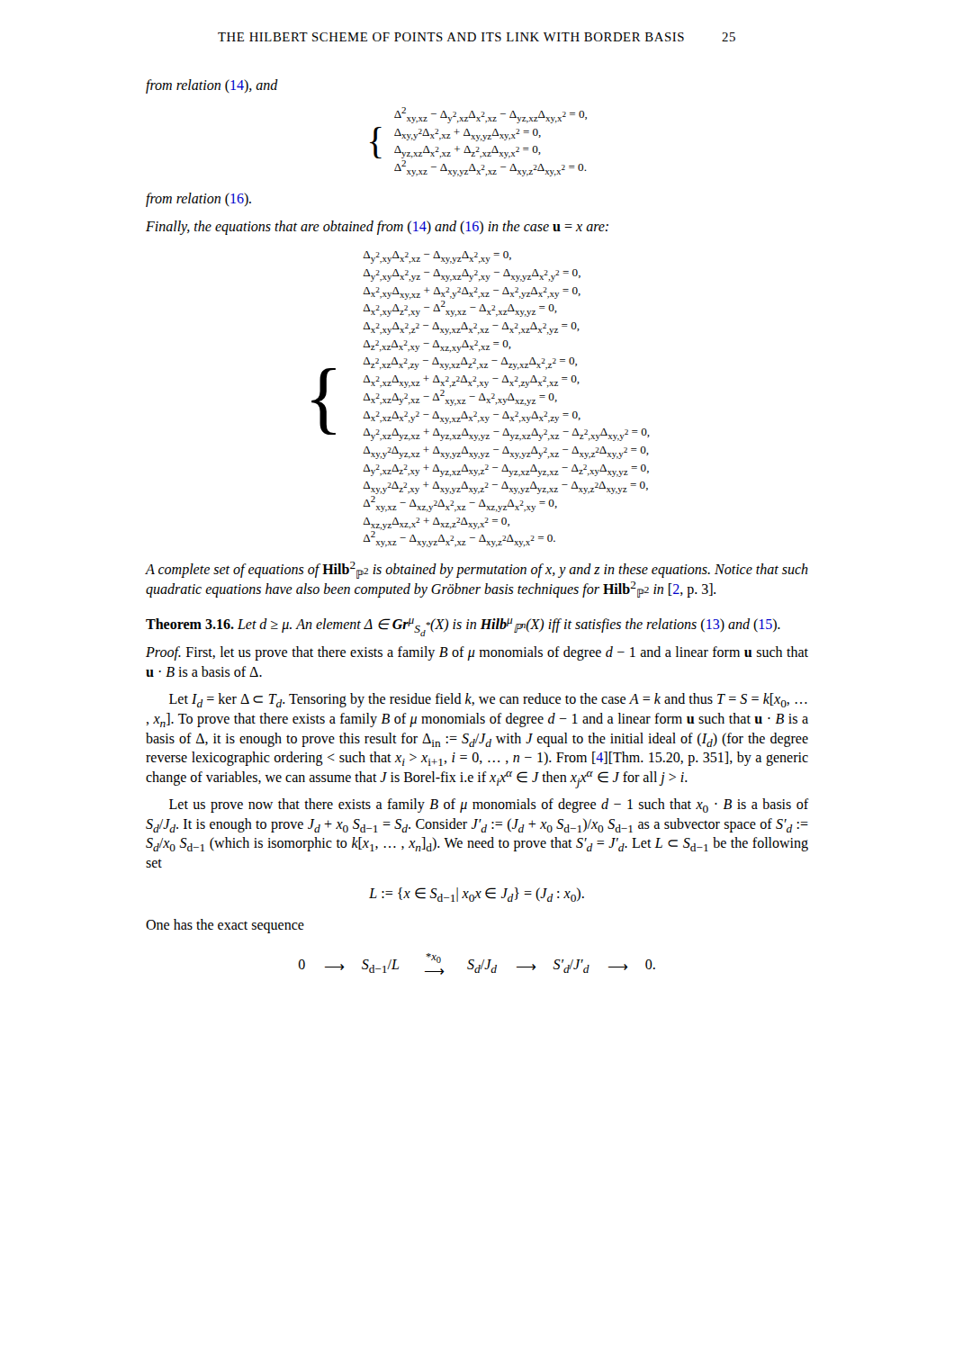THE HILBERT SCHEME OF POINTS AND ITS LINK WITH BORDER BASIS 25
from relation (14), and
{
Δ2xy,xz − Δy2,xzΔx2,xz − Δyz,xzΔxy,x2 = 0,
Δxy,y2Δx2,xz + Δxy,yzΔxy,x2 = 0,
Δyz,xzΔx2,xz + Δz2,xzΔxy,x2 = 0,
Δ2xy,xz − Δxy,yzΔx2,xz − Δxy,z2Δxy,x2 = 0.
from relation (16).
Finally, the equations that are obtained from (14) and (16) in the case u = x are:
{
Δy2,xyΔx2,xz − Δxy,yzΔx2,xy = 0,
Δy2,xyΔx2,yz − Δxy,xzΔy2,xy − Δxy,yzΔx2,y2 = 0,
Δx2,xyΔxy,xz + Δx2,y2Δx2,xz − Δx2,yzΔx2,xy = 0,
Δx2,xyΔz2,xy − Δ2xy,xz − Δx2,xzΔxy,yz = 0,
Δx2,xyΔx2,z2 − Δxy,xzΔx2,xz − Δx2,xzΔx2,yz = 0,
Δz2,xzΔx2,xy − Δxz,xyΔx2,xz = 0,
Δz2,xzΔx2,zy − Δxy,xzΔz2,xz − Δzy,xzΔx2,z2 = 0,
Δx2,xzΔxy,xz + Δx2,z2Δx2,xy − Δx2,zyΔx2,xz = 0,
Δx2,xzΔy2,xz − Δ2xy,xz − Δx2,xyΔxz,yz = 0,
Δx2,xzΔx2,y2 − Δxy,xzΔx2,xy − Δx2,xyΔx2,zy = 0,
Δy2,xzΔyz,xz + Δyz,xzΔxy,yz − Δyz,xzΔy2,xz − Δz2,xyΔxy,y2 = 0,
Δxy,y2Δyz,xz + Δxy,yzΔxy,yz − Δxy,yzΔy2,xz − Δxy,z2Δxy,y2 = 0,
Δy2,xzΔz2,xy + Δyz,xzΔxy,z2 − Δyz,xzΔyz,xz − Δz2,xyΔxy,yz = 0,
Δxy,y2Δz2,xy + Δxy,yzΔxy,z2 − Δxy,yzΔyz,xz − Δxy,z2Δxy,yz = 0,
Δ2xy,xz − Δxz,y2Δx2,xz − Δxz,yzΔx2,xy = 0,
Δxz,yzΔxz,x2 + Δxz,z2Δxy,x2 = 0,
Δ2xy,xz − Δxy,yzΔx2,xz − Δxy,z2Δxy,x2 = 0.
A complete set of equations of Hilb2ℙ2 is obtained by permutation of x, y and z in these equations. Notice that such quadratic equations have also been computed by Gröbner basis techniques for Hilb2ℙ2 in [2, p. 3].
Theorem 3.16. Let d ≥ μ. An element Δ ∈ GrμSd*(X) is in Hilbμℙn(X) iff it satisfies the relations (13) and (15).
Proof. First, let us prove that there exists a family B of μ monomials of degree d − 1 and a linear form u such that u · B is a basis of Δ.
Let Id = ker Δ ⊂ Td. Tensoring by the residue field k, we can reduce to the case A = k and thus T = S = k[x0, … , xn]. To prove that there exists a family B of μ monomials of degree d − 1 and a linear form u such that u · B is a basis of Δ, it is enough to prove this result for Δin := Sd/Jd with J equal to the initial ideal of (Id) (for the degree reverse lexicographic ordering < such that xi > xi+1, i = 0, … , n − 1). From [4][Thm. 15.20, p. 351], by a generic change of variables, we can assume that J is Borel-fix i.e if xixα ∈ J then xjxα ∈ J for all j > i.
Let us prove now that there exists a family B of μ monomials of degree d − 1 such that x0 · B is a basis of Sd/Jd. It is enough to prove Jd + x0 Sd−1 = Sd. Consider J′d := (Jd + x0 Sd−1)/x0 Sd−1 as a subvector space of S′d := Sd/x0 Sd−1 (which is isomorphic to k[x1, … , xn]d). We need to prove that S′d = J′d. Let L ⊂ Sd−1 be the following set
L := {x ∈ Sd−1| x0x ∈ Jd} = (Jd : x0).
One has the exact sequence
0 ⟶ Sd−1/L *x0⟶ Sd/Jd ⟶ S′d/J′d ⟶ 0.